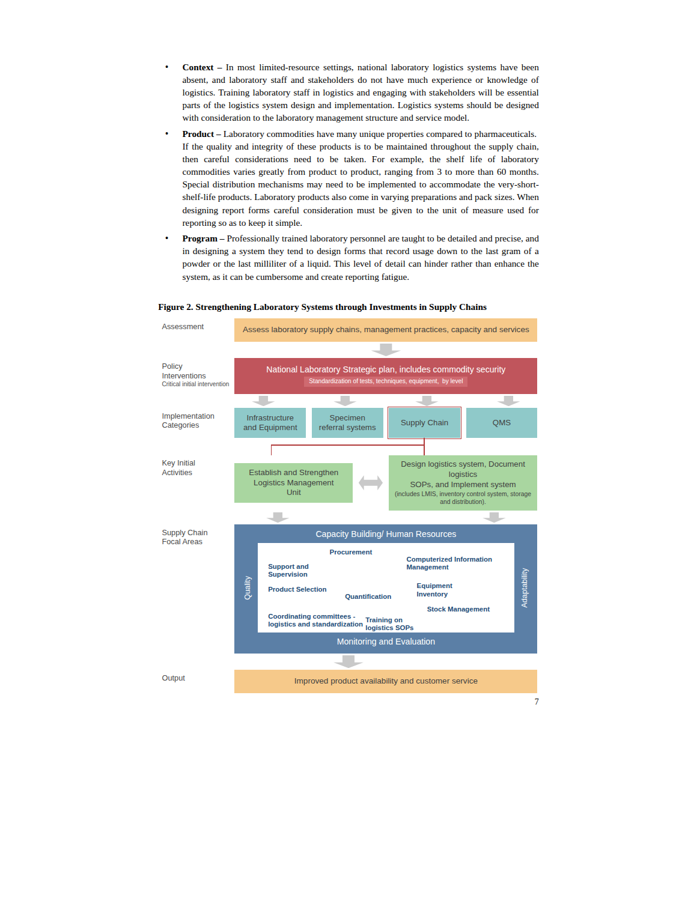Context – In most limited-resource settings, national laboratory logistics systems have been absent, and laboratory staff and stakeholders do not have much experience or knowledge of logistics. Training laboratory staff in logistics and engaging with stakeholders will be essential parts of the logistics system design and implementation. Logistics systems should be designed with consideration to the laboratory management structure and service model.
Product – Laboratory commodities have many unique properties compared to pharmaceuticals. If the quality and integrity of these products is to be maintained throughout the supply chain, then careful considerations need to be taken. For example, the shelf life of laboratory commodities varies greatly from product to product, ranging from 3 to more than 60 months. Special distribution mechanisms may need to be implemented to accommodate the very-short-shelf-life products. Laboratory products also come in varying preparations and pack sizes. When designing report forms careful consideration must be given to the unit of measure used for reporting so as to keep it simple.
Program – Professionally trained laboratory personnel are taught to be detailed and precise, and in designing a system they tend to design forms that record usage down to the last gram of a powder or the last milliliter of a liquid. This level of detail can hinder rather than enhance the system, as it can be cumbersome and create reporting fatigue.
Figure 2. Strengthening Laboratory Systems through Investments in Supply Chains
Assessment
Assess laboratory supply chains, management practices, capacity and services
Policy
InterventionsCritical initial intervention
National Laboratory Strategic plan, includes commodity security
Standardization of tests, techniques, equipment, by level
Implementation
Categories
Infrastructure
and Equipment
Specimen
referral systems
Supply Chain
QMS
Key Initial
Activities
Establish and Strengthen
Logistics Management
Unit
Design logistics system, Document logistics
SOPs, and Implement system
(includes LMIS, inventory control system, storage and distribution).
Supply Chain
Focal Areas
Capacity Building/ Human Resources
Quality
Procurement Computerized Information
Management Support and
Supervision Product Selection Quantification Equipment
Inventory Stock Management Coordinating committees -
logistics and standardization Training on
logistics SOPs
Adaptability
Monitoring and Evaluation
Output
Improved product availability and customer service
7